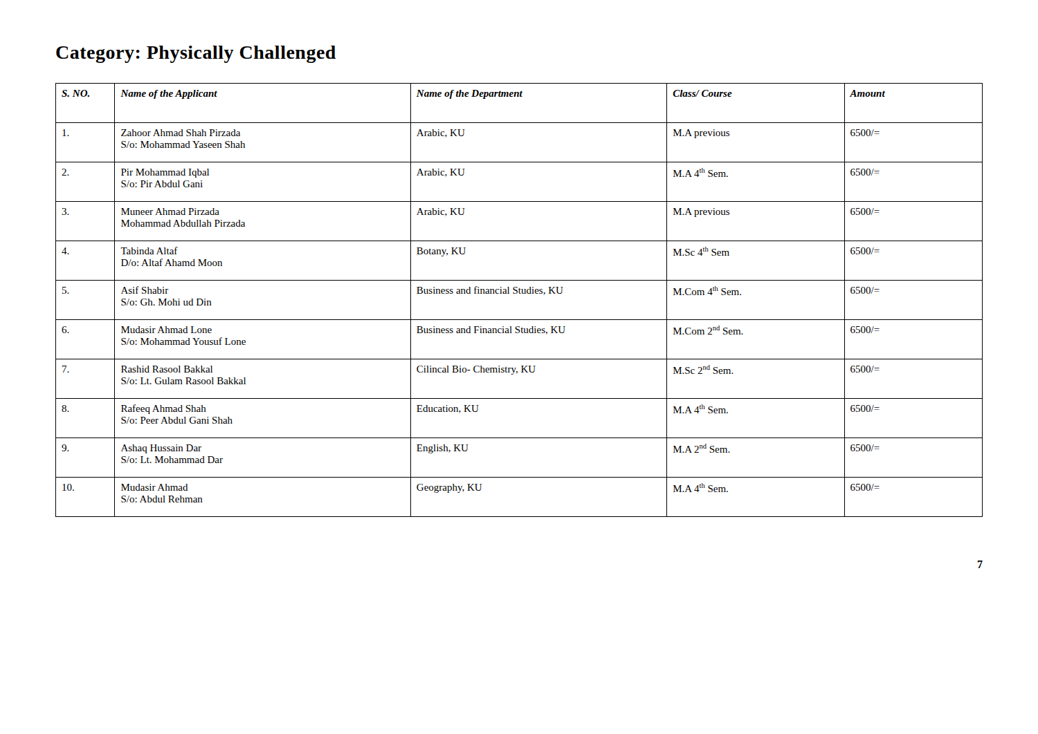Category: Physically Challenged
| S. NO. | Name of the Applicant | Name of the Department | Class/ Course | Amount |
| --- | --- | --- | --- | --- |
| 1. | Zahoor Ahmad Shah Pirzada S/o: Mohammad Yaseen Shah | Arabic, KU | M.A previous | 6500/= |
| 2. | Pir Mohammad Iqbal S/o: Pir Abdul Gani | Arabic, KU | M.A 4 th Sem. | 6500/= |
| 3. | Muneer Ahmad Pirzada Mohammad Abdullah Pirzada | Arabic, KU | M.A previous | 6500/= |
| 4. | Tabinda Altaf D/o: Altaf Ahamd Moon | Botany, KU | M.Sc 4 th Sem | 6500/= |
| 5. | Asif Shabir S/o: Gh. Mohi ud Din | Business and financial Studies, KU | M.Com 4 th Sem. | 6500/= |
| 6. | Mudasir Ahmad Lone S/o: Mohammad Yousuf Lone | Business and Financial Studies, KU | M.Com 2 nd Sem. | 6500/= |
| 7. | Rashid Rasool Bakkal S/o: Lt. Gulam Rasool Bakkal | Cilincal Bio- Chemistry, KU | M.Sc 2 nd Sem. | 6500/= |
| 8. | Rafeeq Ahmad Shah S/o: Peer Abdul Gani Shah | Education, KU | M.A 4 th Sem. | 6500/= |
| 9. | Ashaq Hussain Dar S/o: Lt. Mohammad Dar | English, KU | M.A 2 nd Sem. | 6500/= |
| 10. | Mudasir Ahmad S/o: Abdul Rehman | Geography, KU | M.A 4 th Sem. | 6500/= |
7